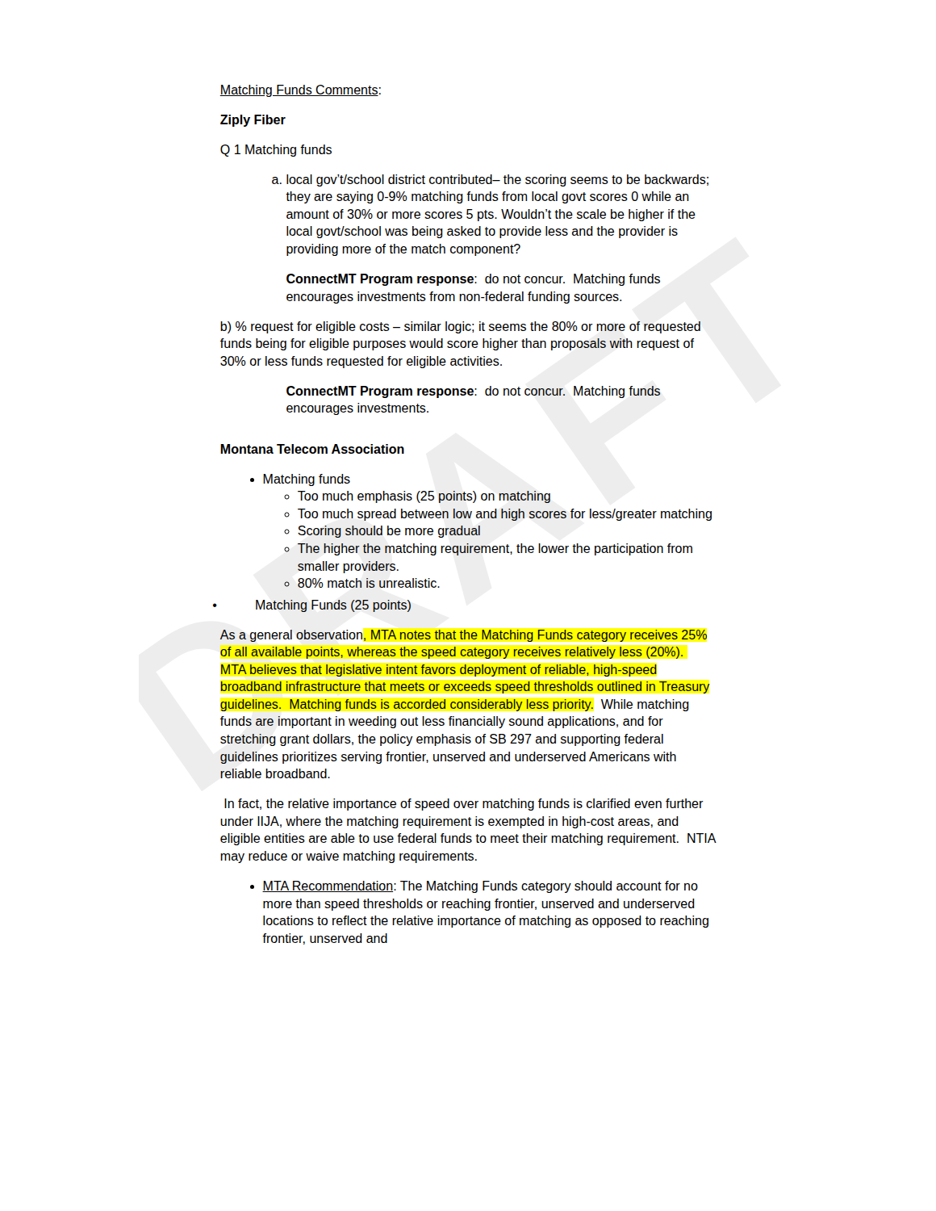DRAFT
Matching Funds Comments:
Ziply Fiber
Q 1 Matching funds
local gov’t/school district contributed– the scoring seems to be backwards; they are saying 0-9% matching funds from local govt scores 0 while an amount of 30% or more scores 5 pts. Wouldn’t the scale be higher if the local govt/school was being asked to provide less and the provider is providing more of the match component?
ConnectMT Program response: do not concur. Matching funds encourages investments from non-federal funding sources.
b) % request for eligible costs – similar logic; it seems the 80% or more of requested funds being for eligible purposes would score higher than proposals with request of 30% or less funds requested for eligible activities.
ConnectMT Program response: do not concur. Matching funds encourages investments.
Montana Telecom Association
Matching funds
Too much emphasis (25 points) on matching
Too much spread between low and high scores for less/greater matching
Scoring should be more gradual
The higher the matching requirement, the lower the participation from smaller providers.
80% match is unrealistic.
•Matching Funds (25 points)
As a general observation, MTA notes that the Matching Funds category receives 25% of all available points, whereas the speed category receives relatively less (20%). MTA believes that legislative intent favors deployment of reliable, high-speed broadband infrastructure that meets or exceeds speed thresholds outlined in Treasury guidelines. Matching funds is accorded considerably less priority. While matching funds are important in weeding out less financially sound applications, and for stretching grant dollars, the policy emphasis of SB 297 and supporting federal guidelines prioritizes serving frontier, unserved and underserved Americans with reliable broadband.
In fact, the relative importance of speed over matching funds is clarified even further under IIJA, where the matching requirement is exempted in high-cost areas, and eligible entities are able to use federal funds to meet their matching requirement. NTIA may reduce or waive matching requirements.
MTA Recommendation: The Matching Funds category should account for no more than speed thresholds or reaching frontier, unserved and underserved locations to reflect the relative importance of matching as opposed to reaching frontier, unserved and